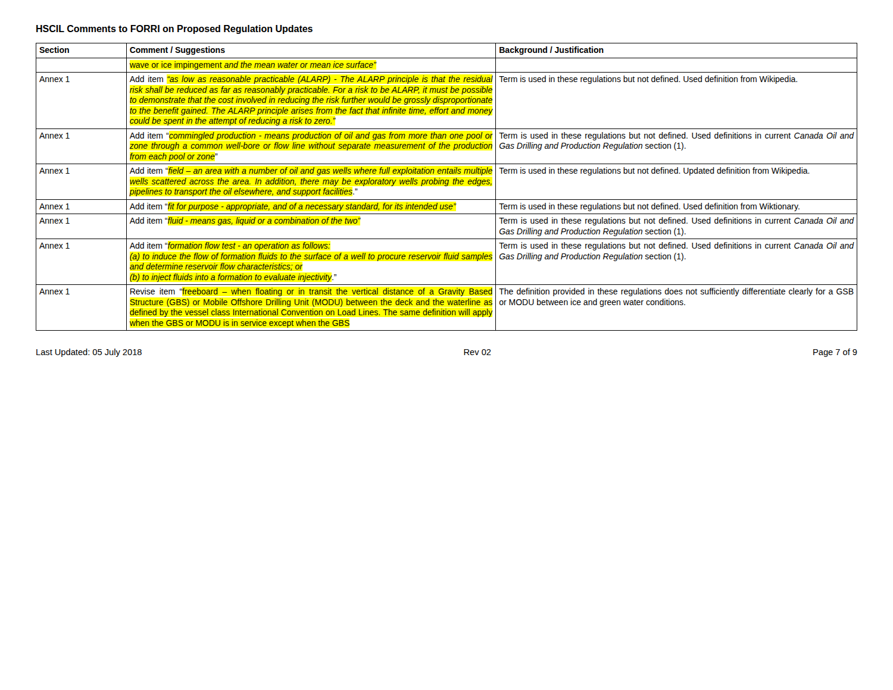HSCIL Comments to FORRI on Proposed Regulation Updates
| Section | Comment / Suggestions | Background / Justification |
| --- | --- | --- |
| | wave or ice impingement and the mean water or mean ice surface” | |
| Annex 1 | Add item “as low as reasonable practicable (ALARP) - The ALARP principle is that the residual risk shall be reduced as far as reasonably practicable. For a risk to be ALARP, it must be possible to demonstrate that the cost involved in reducing the risk further would be grossly disproportionate to the benefit gained. The ALARP principle arises from the fact that infinite time, effort and money could be spent in the attempt of reducing a risk to zero.” | Term is used in these regulations but not defined. Used definition from Wikipedia. |
| Annex 1 | Add item “ commingled production - means production of oil and gas from more than one pool or zone through a common well-bore or flow line without separate measurement of the production from each pool or zone ” | Term is used in these regulations but not defined. Used definitions in current Canada Oil and Gas Drilling and Production Regulation section (1). |
| Annex 1 | Add item “ field – an area with a number of oil and gas wells where full exploitation entails multiple wells scattered across the area. In addition, there may be exploratory wells probing the edges, pipelines to transport the oil elsewhere, and support facilities .” | Term is used in these regulations but not defined. Updated definition from Wikipedia. |
| Annex 1 | Add item “ fit for purpose - appropriate, and of a necessary standard, for its intended use” | Term is used in these regulations but not defined. Used definition from Wiktionary. |
| Annex 1 | Add item “ fluid - means gas, liquid or a combination of the two” | Term is used in these regulations but not defined. Used definitions in current Canada Oil and Gas Drilling and Production Regulation section (1). |
| Annex 1 | Add item “ formation flow test - an operation as follows: (a) to induce the flow of formation fluids to the surface of a well to procure reservoir fluid samples and determine reservoir flow characteristics; or (b) to inject fluids into a formation to evaluate injectivity .” | Term is used in these regulations but not defined. Used definitions in current Canada Oil and Gas Drilling and Production Regulation section (1). |
| Annex 1 | Revise item “ freeboard – when floating or in transit the vertical distance of a Gravity Based Structure (GBS) or Mobile Offshore Drilling Unit (MODU) between the deck and the waterline as defined by the vessel class International Convention on Load Lines. The same definition will apply when the GBS or MODU is in service except when the GBS | The definition provided in these regulations does not sufficiently differentiate clearly for a GSB or MODU between ice and green water conditions. |
Last Updated: 05 July 2018 Rev 02 Page 7 of 9